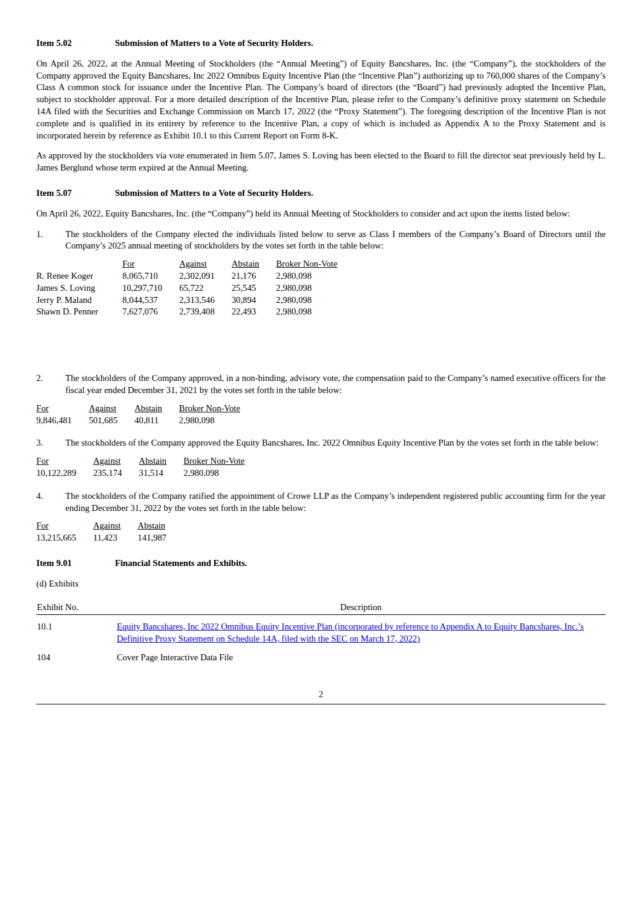Item 5.02 Submission of Matters to a Vote of Security Holders.
On April 26, 2022, at the Annual Meeting of Stockholders (the “Annual Meeting”) of Equity Bancshares, Inc. (the “Company”), the stockholders of the Company approved the Equity Bancshares, Inc 2022 Omnibus Equity Incentive Plan (the “Incentive Plan”) authorizing up to 760,000 shares of the Company’s Class A common stock for issuance under the Incentive Plan. The Company’s board of directors (the “Board”) had previously adopted the Incentive Plan, subject to stockholder approval. For a more detailed description of the Incentive Plan, please refer to the Company’s definitive proxy statement on Schedule 14A filed with the Securities and Exchange Commission on March 17, 2022 (the “Proxy Statement”). The foregoing description of the Incentive Plan is not complete and is qualified in its entirety by reference to the Incentive Plan, a copy of which is included as Appendix A to the Proxy Statement and is incorporated herein by reference as Exhibit 10.1 to this Current Report on Form 8-K.
As approved by the stockholders via vote enumerated in Item 5.07, James S. Loving has been elected to the Board to fill the director seat previously held by L. James Berglund whose term expired at the Annual Meeting.
Item 5.07 Submission of Matters to a Vote of Security Holders.
On April 26, 2022, Equity Bancshares, Inc. (the “Company”) held its Annual Meeting of Stockholders to consider and act upon the items listed below:
1. The stockholders of the Company elected the individuals listed below to serve as Class I members of the Company’s Board of Directors until the Company’s 2025 annual meeting of stockholders by the votes set forth in the table below:
| | For | Against | Abstain | Broker Non-Vote |
| --- | --- | --- | --- | --- |
| R. Renee Koger | 8,065,710 | 2,302,091 | 21,176 | 2,980,098 |
| James S. Loving | 10,297,710 | 65,722 | 25,545 | 2,980,098 |
| Jerry P. Maland | 8,044,537 | 2,313,546 | 30,894 | 2,980,098 |
| Shawn D. Penner | 7,627,076 | 2,739,408 | 22,493 | 2,980,098 |
2. The stockholders of the Company approved, in a non-binding, advisory vote, the compensation paid to the Company’s named executive officers for the fiscal year ended December 31, 2021 by the votes set forth in the table below:
| For | Against | Abstain | Broker Non-Vote |
| --- | --- | --- | --- |
| 9,846,481 | 501,685 | 40,811 | 2,980,098 |
3. The stockholders of the Company approved the Equity Bancshares, Inc. 2022 Omnibus Equity Incentive Plan by the votes set forth in the table below:
| For | Against | Abstain | Broker Non-Vote |
| --- | --- | --- | --- |
| 10,122,289 | 235,174 | 31,514 | 2,980,098 |
4. The stockholders of the Company ratified the appointment of Crowe LLP as the Company’s independent registered public accounting firm for the year ending December 31, 2022 by the votes set forth in the table below:
| For | Against | Abstain |
| --- | --- | --- |
| 13,215,665 | 11,423 | 141,987 |
Item 9.01 Financial Statements and Exhibits.
(d) Exhibits
| Exhibit No. | Description |
| --- | --- |
| 10.1 | Equity Bancshares, Inc 2022 Omnibus Equity Incentive Plan (incorporated by reference to Appendix A to Equity Bancshares, Inc.’s Definitive Proxy Statement on Schedule 14A, filed with the SEC on March 17, 2022) |
| 104 | Cover Page Interactive Data File |
2